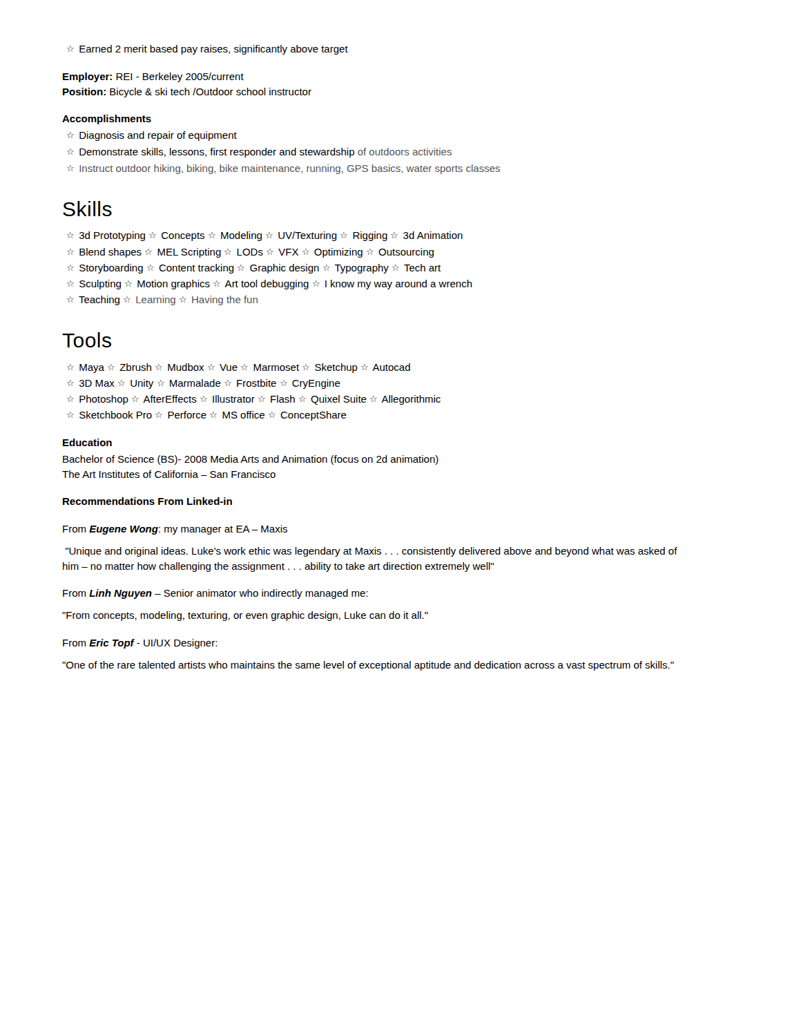☆ Earned 2 merit based pay raises, significantly above target
Employer: REI - Berkeley 2005/current
Position: Bicycle & ski tech /Outdoor school instructor
Accomplishments
☆ Diagnosis and repair of equipment
☆ Demonstrate skills, lessons, first responder and stewardship of outdoors activities
☆ Instruct outdoor hiking, biking, bike maintenance, running, GPS basics, water sports classes
Skills
☆ 3d Prototyping ☆ Concepts ☆ Modeling ☆ UV/Texturing ☆ Rigging ☆ 3d Animation
☆ Blend shapes ☆ MEL Scripting ☆ LODs ☆ VFX ☆ Optimizing ☆ Outsourcing
☆ Storyboarding ☆ Content tracking ☆ Graphic design ☆ Typography ☆ Tech art
☆ Sculpting ☆ Motion graphics ☆ Art tool debugging ☆ I know my way around a wrench
☆ Teaching ☆ Learning ☆ Having the fun
Tools
☆ Maya ☆ Zbrush ☆ Mudbox ☆ Vue ☆ Marmoset ☆ Sketchup ☆ Autocad
☆ 3D Max ☆ Unity ☆ Marmalade ☆ Frostbite ☆ CryEngine
☆ Photoshop ☆ AfterEffects ☆ Illustrator ☆ Flash ☆ Quixel Suite ☆ Allegorithmic
☆ Sketchbook Pro ☆ Perforce ☆ MS office ☆ ConceptShare
Education
Bachelor of Science (BS)- 2008 Media Arts and Animation (focus on 2d animation)
The Art Institutes of California – San Francisco
Recommendations From Linked-in
From Eugene Wong: my manager at EA – Maxis
"Unique and original ideas. Luke's work ethic was legendary at Maxis . . . consistently delivered above and beyond what was asked of him – no matter how challenging the assignment . . . ability to take art direction extremely well"
From Linh Nguyen – Senior animator who indirectly managed me:
"From concepts, modeling, texturing, or even graphic design, Luke can do it all."
From Eric Topf - UI/UX Designer:
"One of the rare talented artists who maintains the same level of exceptional aptitude and dedication across a vast spectrum of skills."